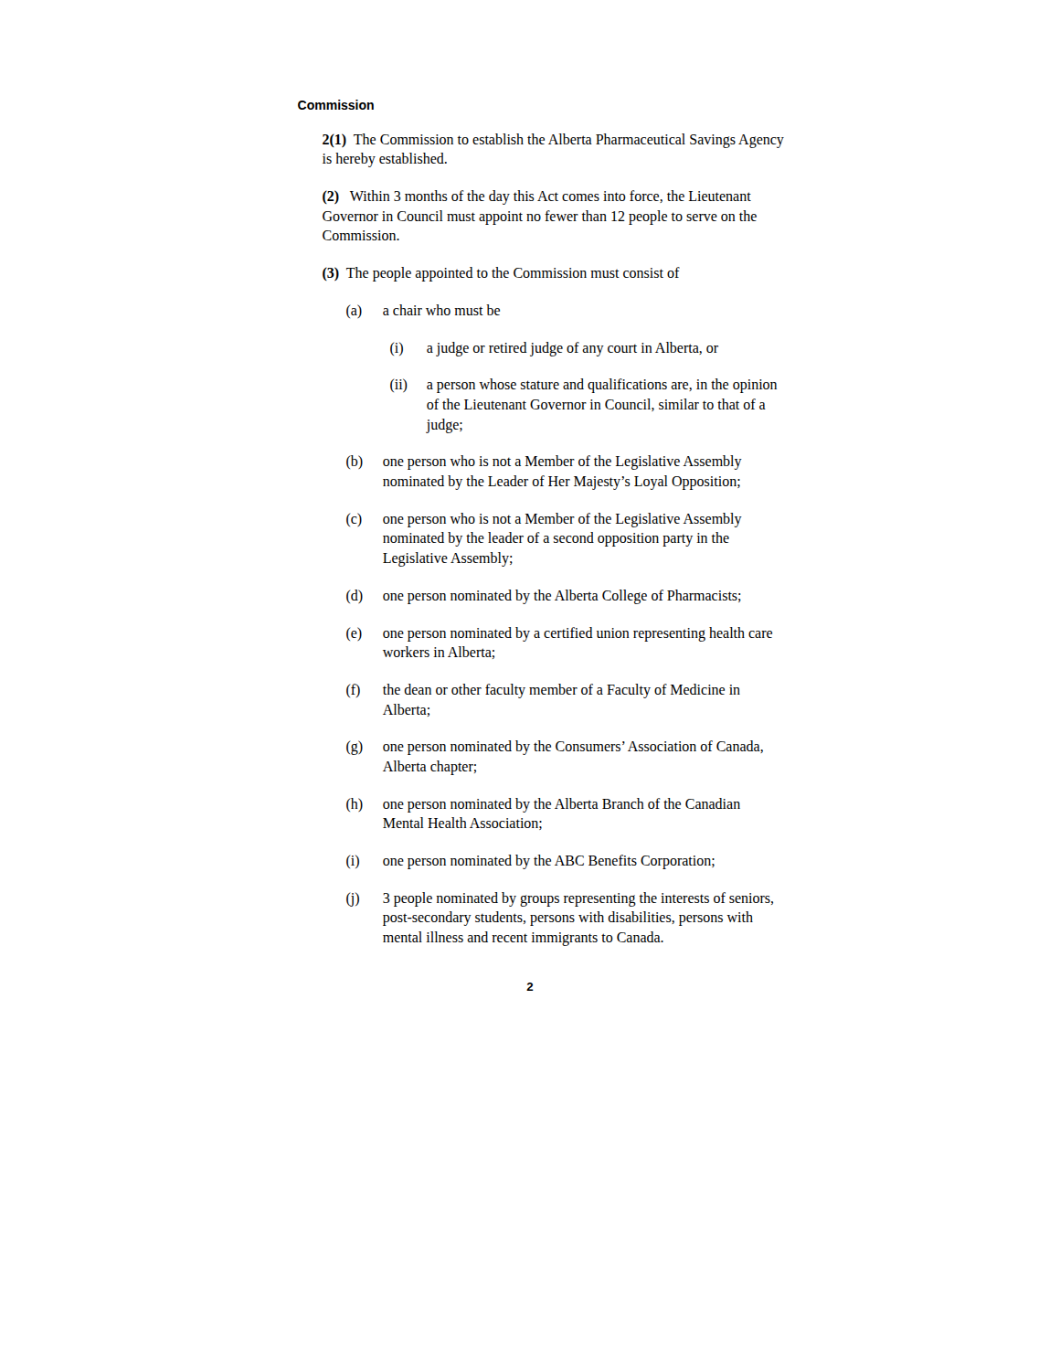Commission
2(1) The Commission to establish the Alberta Pharmaceutical Savings Agency is hereby established.
(2) Within 3 months of the day this Act comes into force, the Lieutenant Governor in Council must appoint no fewer than 12 people to serve on the Commission.
(3) The people appointed to the Commission must consist of
(a) a chair who must be
(i) a judge or retired judge of any court in Alberta, or
(ii) a person whose stature and qualifications are, in the opinion of the Lieutenant Governor in Council, similar to that of a judge;
(b) one person who is not a Member of the Legislative Assembly nominated by the Leader of Her Majesty’s Loyal Opposition;
(c) one person who is not a Member of the Legislative Assembly nominated by the leader of a second opposition party in the Legislative Assembly;
(d) one person nominated by the Alberta College of Pharmacists;
(e) one person nominated by a certified union representing health care workers in Alberta;
(f) the dean or other faculty member of a Faculty of Medicine in Alberta;
(g) one person nominated by the Consumers’ Association of Canada, Alberta chapter;
(h) one person nominated by the Alberta Branch of the Canadian Mental Health Association;
(i) one person nominated by the ABC Benefits Corporation;
(j) 3 people nominated by groups representing the interests of seniors, post-secondary students, persons with disabilities, persons with mental illness and recent immigrants to Canada.
2